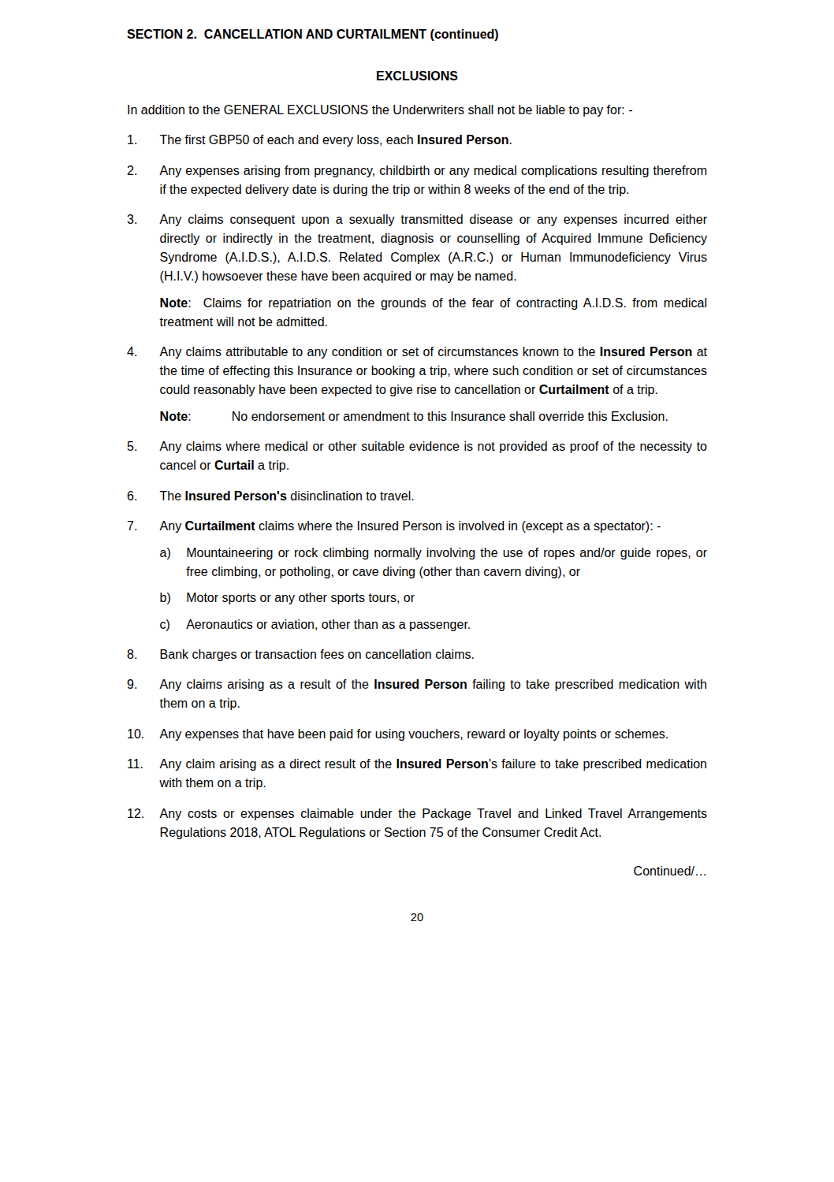SECTION 2. CANCELLATION AND CURTAILMENT (continued)
EXCLUSIONS
In addition to the GENERAL EXCLUSIONS the Underwriters shall not be liable to pay for: -
The first GBP50 of each and every loss, each Insured Person.
Any expenses arising from pregnancy, childbirth or any medical complications resulting therefrom if the expected delivery date is during the trip or within 8 weeks of the end of the trip.
Any claims consequent upon a sexually transmitted disease or any expenses incurred either directly or indirectly in the treatment, diagnosis or counselling of Acquired Immune Deficiency Syndrome (A.I.D.S.), A.I.D.S. Related Complex (A.R.C.) or Human Immunodeficiency Virus (H.I.V.) howsoever these have been acquired or may be named.
Note: Claims for repatriation on the grounds of the fear of contracting A.I.D.S. from medical treatment will not be admitted.
Any claims attributable to any condition or set of circumstances known to the Insured Person at the time of effecting this Insurance or booking a trip, where such condition or set of circumstances could reasonably have been expected to give rise to cancellation or Curtailment of a trip.
Note: No endorsement or amendment to this Insurance shall override this Exclusion.
Any claims where medical or other suitable evidence is not provided as proof of the necessity to cancel or Curtail a trip.
The Insured Person's disinclination to travel.
Any Curtailment claims where the Insured Person is involved in (except as a spectator): -
Mountaineering or rock climbing normally involving the use of ropes and/or guide ropes, or free climbing, or potholing, or cave diving (other than cavern diving), or
Motor sports or any other sports tours, or
Aeronautics or aviation, other than as a passenger.
Bank charges or transaction fees on cancellation claims.
Any claims arising as a result of the Insured Person failing to take prescribed medication with them on a trip.
Any expenses that have been paid for using vouchers, reward or loyalty points or schemes.
Any claim arising as a direct result of the Insured Person's failure to take prescribed medication with them on a trip.
Any costs or expenses claimable under the Package Travel and Linked Travel Arrangements Regulations 2018, ATOL Regulations or Section 75 of the Consumer Credit Act.
Continued/…
20